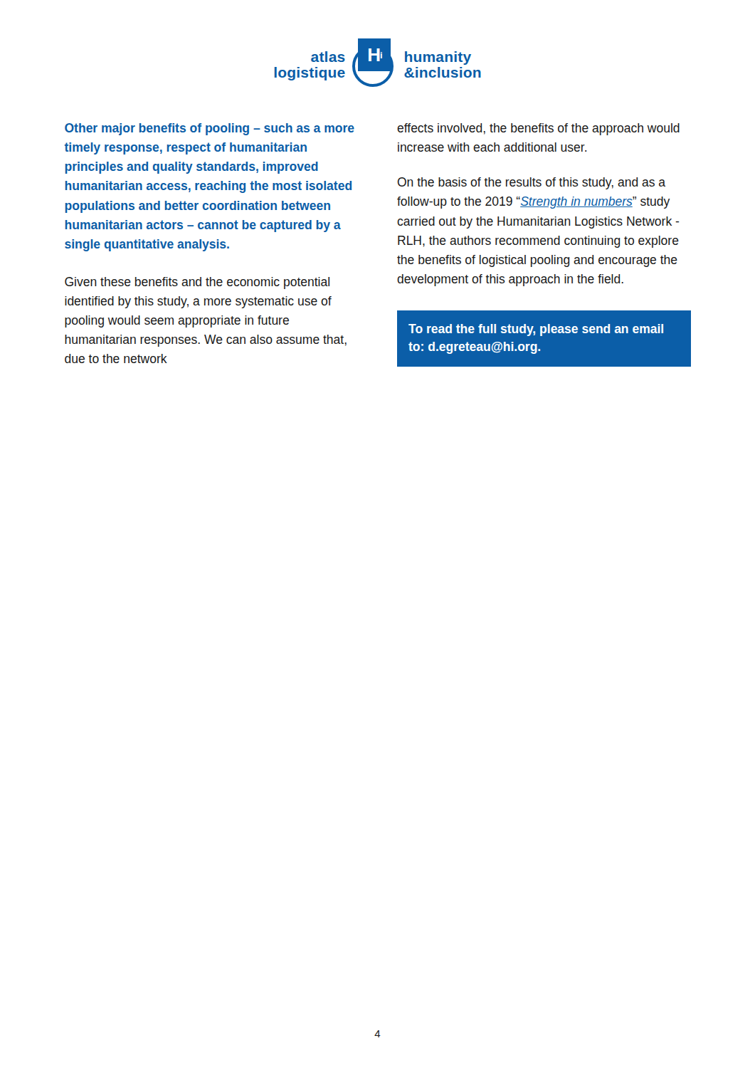atlas logistique
Hi
humanity &inclusion
Other major benefits of pooling – such as a more timely response, respect of humanitarian principles and quality standards, improved humanitarian access, reaching the most isolated populations and better coordination between humanitarian actors – cannot be captured by a single quantitative analysis.
Given these benefits and the economic potential identified by this study, a more systematic use of pooling would seem appropriate in future humanitarian responses. We can also assume that, due to the network
effects involved, the benefits of the approach would increase with each additional user.
On the basis of the results of this study, and as a follow-up to the 2019 “Strength in numbers” study carried out by the Humanitarian Logistics Network - RLH, the authors recommend continuing to explore the benefits of logistical pooling and encourage the development of this approach in the field.
To read the full study, please send an email to: d.egreteau@hi.org.
4